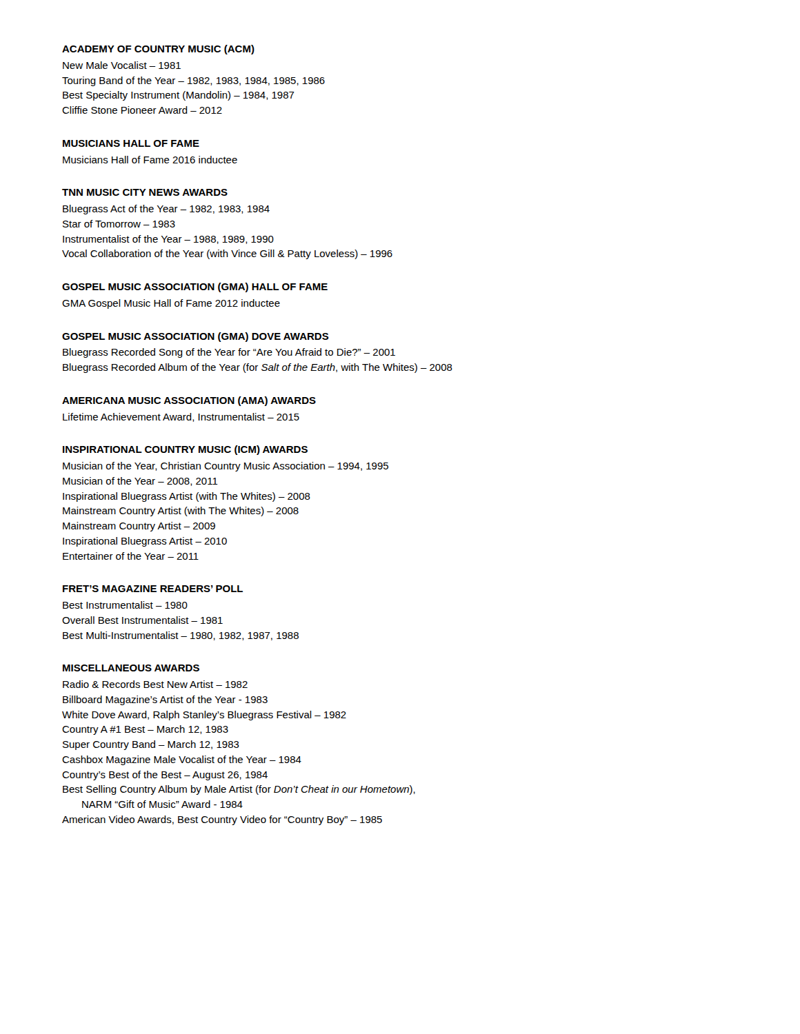Academy of Country Music (ACM)
New Male Vocalist – 1981
Touring Band of the Year – 1982, 1983, 1984, 1985, 1986
Best Specialty Instrument (Mandolin) – 1984, 1987
Cliffie Stone Pioneer Award – 2012
Musicians Hall of Fame
Musicians Hall of Fame 2016 inductee
TNN Music City News Awards
Bluegrass Act of the Year – 1982, 1983, 1984
Star of Tomorrow – 1983
Instrumentalist of the Year – 1988, 1989, 1990
Vocal Collaboration of the Year (with Vince Gill & Patty Loveless) – 1996
Gospel Music Association (GMA) Hall of Fame
GMA Gospel Music Hall of Fame 2012 inductee
Gospel Music Association (GMA) Dove Awards
Bluegrass Recorded Song of the Year for “Are You Afraid to Die?” – 2001
Bluegrass Recorded Album of the Year (for Salt of the Earth, with The Whites) – 2008
Americana Music Association (AMA) Awards
Lifetime Achievement Award, Instrumentalist – 2015
Inspirational Country Music (ICM) Awards
Musician of the Year, Christian Country Music Association – 1994, 1995
Musician of the Year – 2008, 2011
Inspirational Bluegrass Artist (with The Whites) – 2008
Mainstream Country Artist (with The Whites) – 2008
Mainstream Country Artist – 2009
Inspirational Bluegrass Artist – 2010
Entertainer of the Year – 2011
Fret’s Magazine Readers’ Poll
Best Instrumentalist – 1980
Overall Best Instrumentalist – 1981
Best Multi-Instrumentalist – 1980, 1982, 1987, 1988
Miscellaneous Awards
Radio & Records Best New Artist – 1982
Billboard Magazine’s Artist of the Year - 1983
White Dove Award, Ralph Stanley’s Bluegrass Festival – 1982
Country A #1 Best – March 12, 1983
Super Country Band – March 12, 1983
Cashbox Magazine Male Vocalist of the Year – 1984
Country’s Best of the Best – August 26, 1984
Best Selling Country Album by Male Artist (for Don’t Cheat in our Hometown),
NARM “Gift of Music” Award - 1984
American Video Awards, Best Country Video for “Country Boy” – 1985